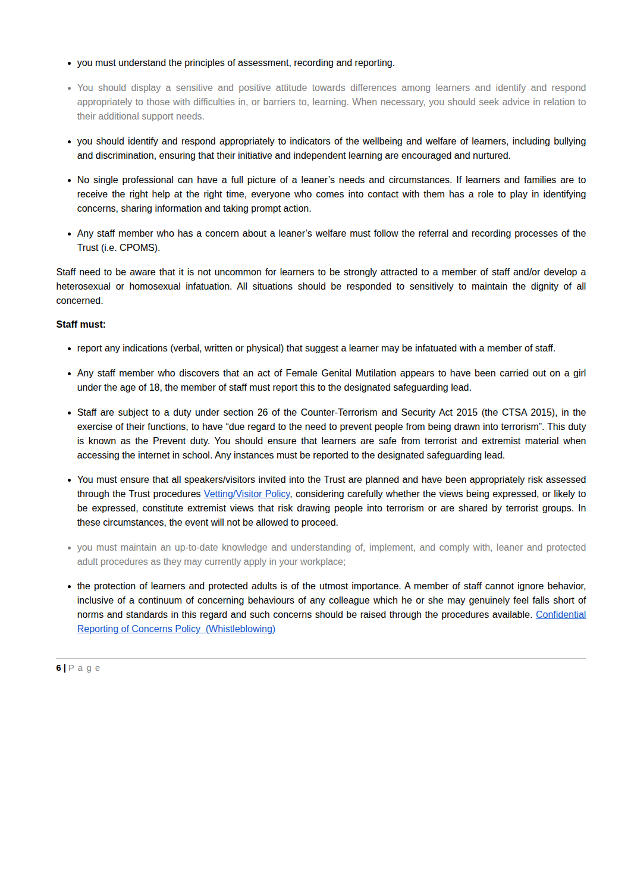you must understand the principles of assessment, recording and reporting.
You should display a sensitive and positive attitude towards differences among learners and identify and respond appropriately to those with difficulties in, or barriers to, learning. When necessary, you should seek advice in relation to their additional support needs.
you should identify and respond appropriately to indicators of the wellbeing and welfare of learners, including bullying and discrimination, ensuring that their initiative and independent learning are encouraged and nurtured.
No single professional can have a full picture of a leaner’s needs and circumstances. If learners and families are to receive the right help at the right time, everyone who comes into contact with them has a role to play in identifying concerns, sharing information and taking prompt action.
Any staff member who has a concern about a leaner’s welfare must follow the referral and recording processes of the Trust (i.e. CPOMS).
Staff need to be aware that it is not uncommon for learners to be strongly attracted to a member of staff and/or develop a heterosexual or homosexual infatuation. All situations should be responded to sensitively to maintain the dignity of all concerned.
Staff must:
report any indications (verbal, written or physical) that suggest a learner may be infatuated with a member of staff.
Any staff member who discovers that an act of Female Genital Mutilation appears to have been carried out on a girl under the age of 18, the member of staff must report this to the designated safeguarding lead.
Staff are subject to a duty under section 26 of the Counter-Terrorism and Security Act 2015 (the CTSA 2015), in the exercise of their functions, to have “due regard to the need to prevent people from being drawn into terrorism”. This duty is known as the Prevent duty. You should ensure that learners are safe from terrorist and extremist material when accessing the internet in school. Any instances must be reported to the designated safeguarding lead.
You must ensure that all speakers/visitors invited into the Trust are planned and have been appropriately risk assessed through the Trust procedures Vetting/Visitor Policy, considering carefully whether the views being expressed, or likely to be expressed, constitute extremist views that risk drawing people into terrorism or are shared by terrorist groups. In these circumstances, the event will not be allowed to proceed.
you must maintain an up-to-date knowledge and understanding of, implement, and comply with, leaner and protected adult procedures as they may currently apply in your workplace;
the protection of learners and protected adults is of the utmost importance. A member of staff cannot ignore behavior, inclusive of a continuum of concerning behaviours of any colleague which he or she may genuinely feel falls short of norms and standards in this regard and such concerns should be raised through the procedures available. Confidential Reporting of Concerns Policy (Whistleblowing)
6 | P a g e